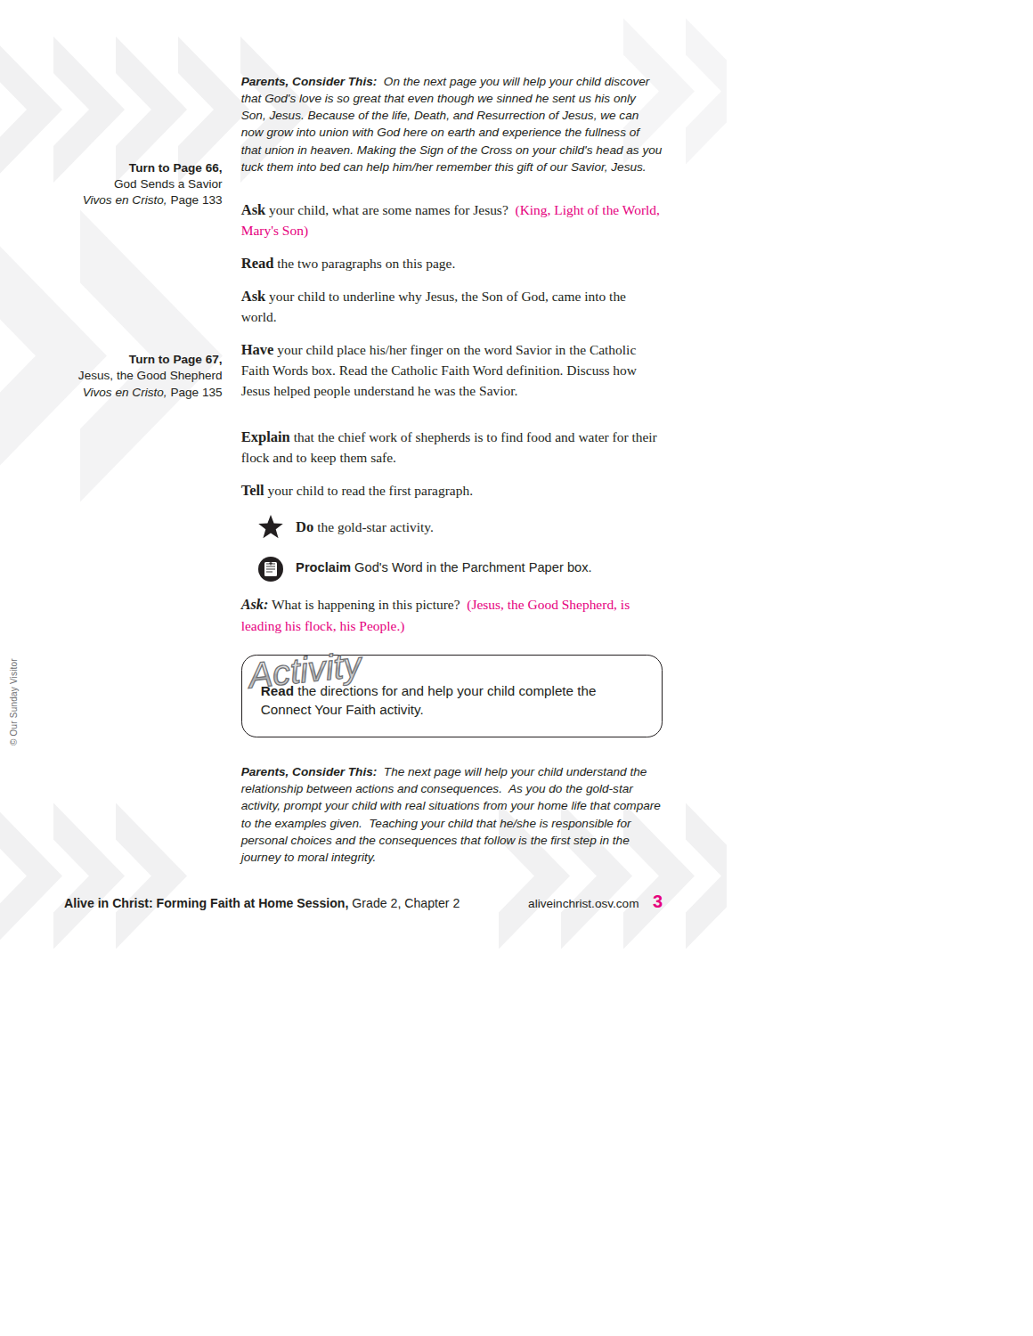© Our Sunday Visitor
Turn to Page 66,
God Sends a Savior
Vivos en Cristo, Page 133
Turn to Page 67,
Jesus, the Good Shepherd
Vivos en Cristo, Page 135
Parents, Consider This: On the next page you will help your child discover that God's love is so great that even though we sinned he sent us his only Son, Jesus. Because of the life, Death, and Resurrection of Jesus, we can now grow into union with God here on earth and experience the fullness of that union in heaven. Making the Sign of the Cross on your child's head as you tuck them into bed can help him/her remember this gift of our Savior, Jesus.
Ask your child, what are some names for Jesus? (King, Light of the World, Mary's Son)
Read the two paragraphs on this page.
Ask your child to underline why Jesus, the Son of God, came into the world.
Have your child place his/her finger on the word Savior in the Catholic Faith Words box. Read the Catholic Faith Word definition. Discuss how Jesus helped people understand he was the Savior.
Explain that the chief work of shepherds is to find food and water for their flock and to keep them safe.
Tell your child to read the first paragraph.
Do the gold-star activity.
Proclaim God's Word in the Parchment Paper box.
Ask: What is happening in this picture? (Jesus, the Good Shepherd, is leading his flock, his People.)
Activity
Read the directions for and help your child complete the Connect Your Faith activity.
Parents, Consider This: The next page will help your child understand the relationship between actions and consequences. As you do the gold-star activity, prompt your child with real situations from your home life that compare to the examples given. Teaching your child that he/she is responsible for personal choices and the consequences that follow is the first step in the journey to moral integrity.
Alive in Christ: Forming Faith at Home Session, Grade 2, Chapter 2
aliveinchrist.osv.com 3